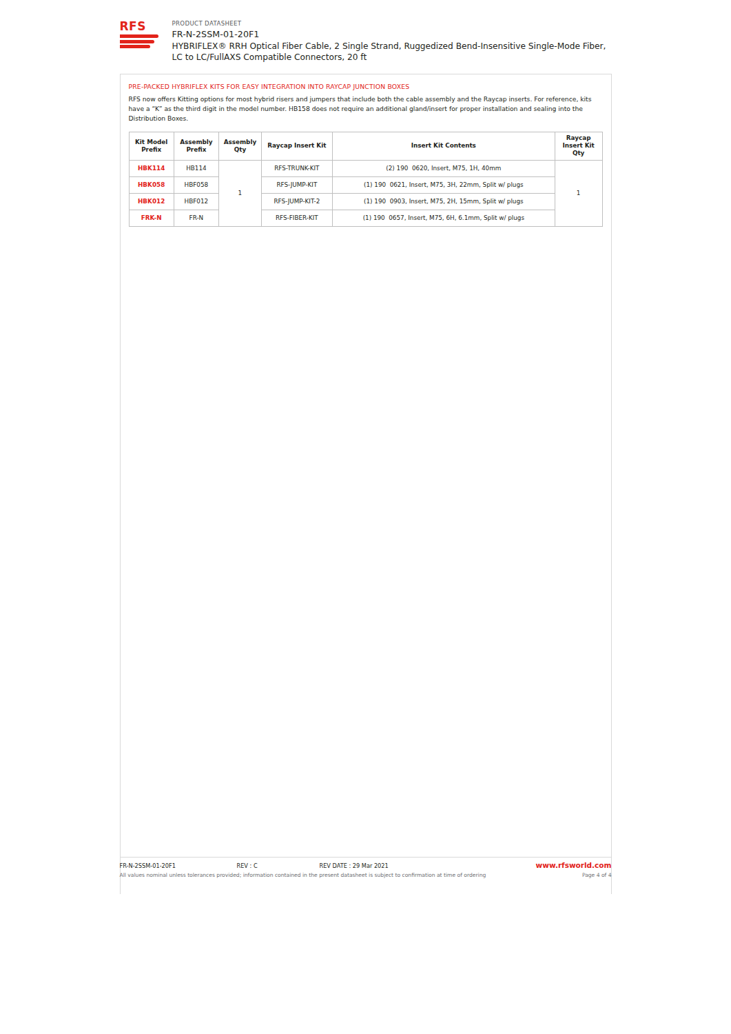RFS
PRODUCT DATASHEET
FR-N-2SSM-01-20F1
HYBRIFLEX® RRH Optical Fiber Cable, 2 Single Strand, Ruggedized Bend-Insensitive Single-Mode Fiber, LC to LC/FullAXS Compatible Connectors, 20 ft
PRE-PACKED HYBRIFLEX KITS FOR EASY INTEGRATION INTO RAYCAP JUNCTION BOXES
RFS now offers Kitting options for most hybrid risers and jumpers that include both the cable assembly and the Raycap inserts. For reference, kits have a “K” as the third digit in the model number. HB158 does not require an additional gland/insert for proper installation and sealing into the Distribution Boxes.
| Kit Model Prefix | Assembly Prefix | Assembly Qty | Raycap Insert Kit | Insert Kit Contents | Raycap Insert Kit Qty |
| --- | --- | --- | --- | --- | --- |
| HBK114 | HB114 | 1 | RFS-TRUNK-KIT | (2) 190 0620, Insert, M75, 1H, 40mm | 1 |
| HBK058 | HBF058 | RFS-JUMP-KIT | (1) 190 0621, Insert, M75, 3H, 22mm, Split w/ plugs |
| HBK012 | HBF012 | RFS-JUMP-KIT-2 | (1) 190 0903, Insert, M75, 2H, 15mm, Split w/ plugs |
| FRK-N | FR-N | RFS-FIBER-KIT | (1) 190 0657, Insert, M75, 6H, 6.1mm, Split w/ plugs |
FR-N-2SSM-01-20F1
REV : C
REV DATE : 29 Mar 2021
www.rfsworld.com
All values nominal unless tolerances provided; information contained in the present datasheet is subject to confirmation at time of ordering
Page 4 of 4